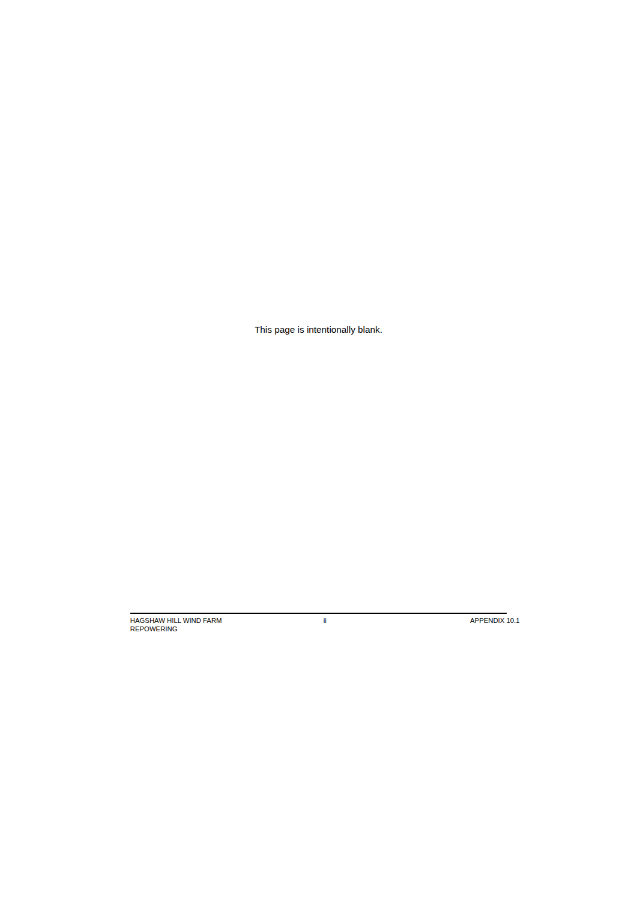This page is intentionally blank.
HAGSHAW HILL WIND FARM
REPOWERING
ii
APPENDIX 10.1